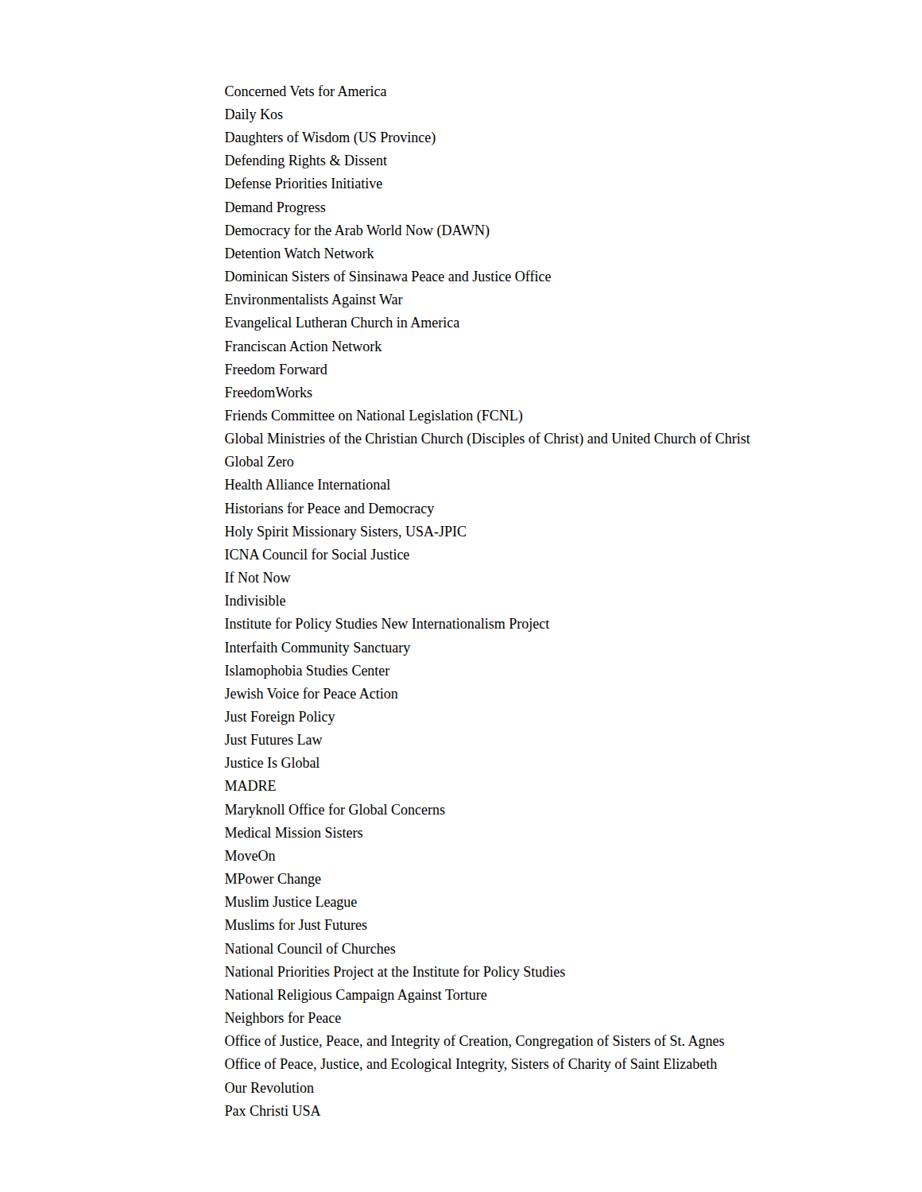Concerned Vets for America
Daily Kos
Daughters of Wisdom (US Province)
Defending Rights & Dissent
Defense Priorities Initiative
Demand Progress
Democracy for the Arab World Now (DAWN)
Detention Watch Network
Dominican Sisters of Sinsinawa Peace and Justice Office
Environmentalists Against War
Evangelical Lutheran Church in America
Franciscan Action Network
Freedom Forward
FreedomWorks
Friends Committee on National Legislation (FCNL)
Global Ministries of the Christian Church (Disciples of Christ) and United Church of Christ
Global Zero
Health Alliance International
Historians for Peace and Democracy
Holy Spirit Missionary Sisters, USA-JPIC
ICNA Council for Social Justice
If Not Now
Indivisible
Institute for Policy Studies New Internationalism Project
Interfaith Community Sanctuary
Islamophobia Studies Center
Jewish Voice for Peace Action
Just Foreign Policy
Just Futures Law
Justice Is Global
MADRE
Maryknoll Office for Global Concerns
Medical Mission Sisters
MoveOn
MPower Change
Muslim Justice League
Muslims for Just Futures
National Council of Churches
National Priorities Project at the Institute for Policy Studies
National Religious Campaign Against Torture
Neighbors for Peace
Office of Justice, Peace, and Integrity of Creation, Congregation of Sisters of St. Agnes
Office of Peace, Justice, and Ecological Integrity, Sisters of Charity of Saint Elizabeth
Our Revolution
Pax Christi USA